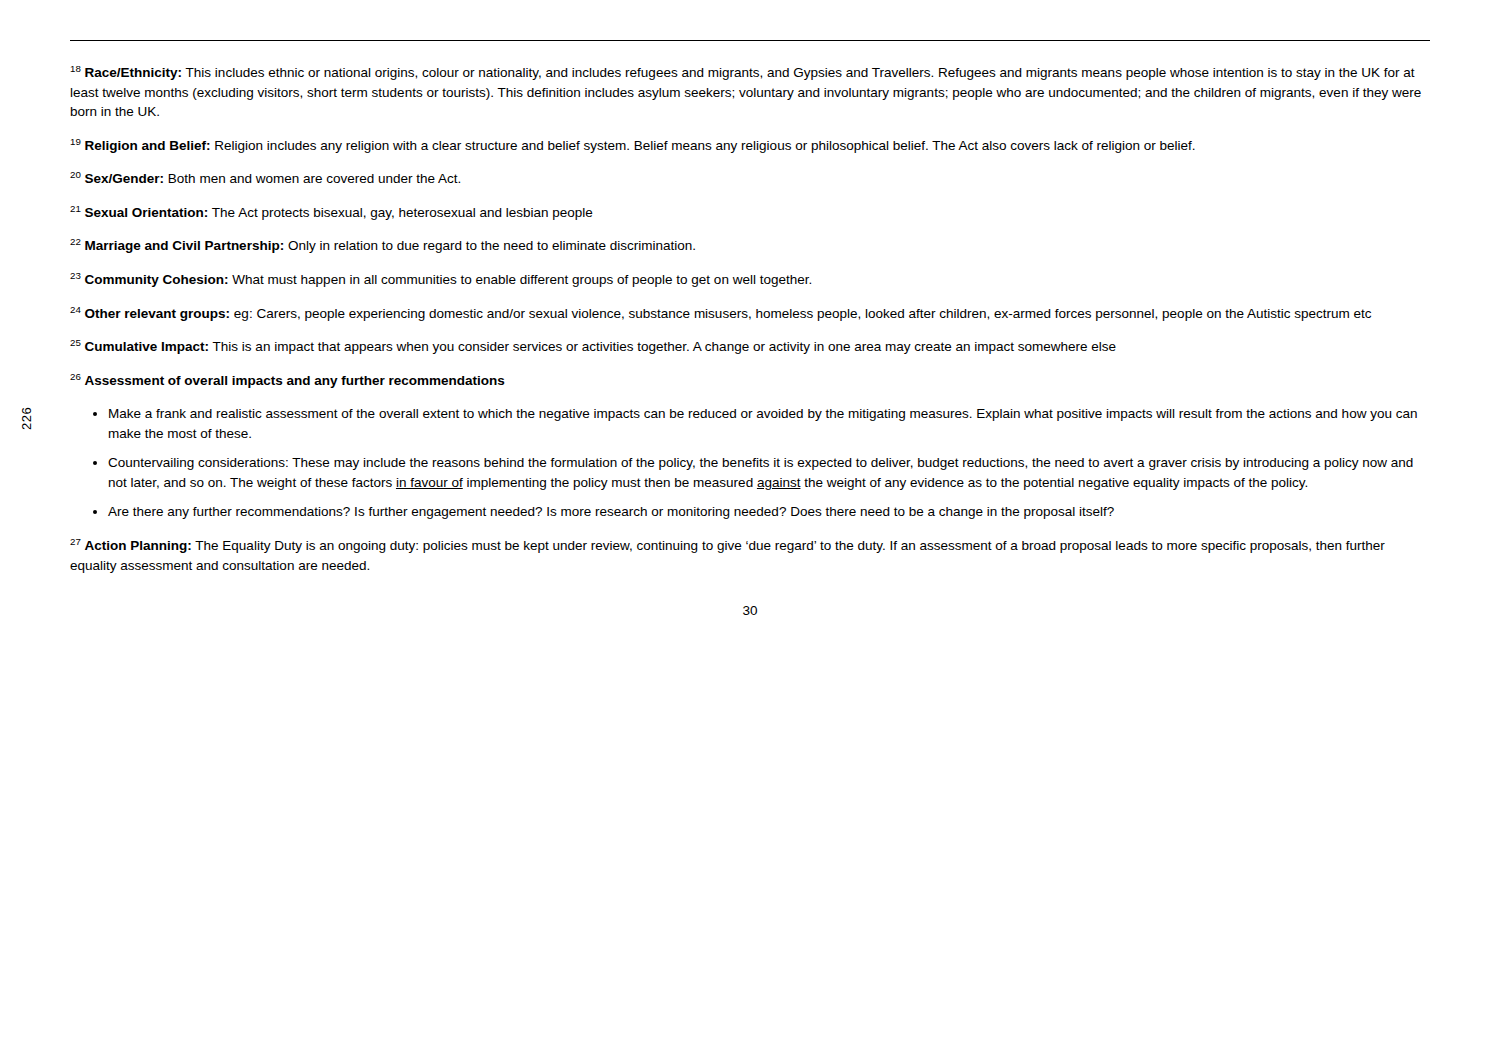226
18 Race/Ethnicity: This includes ethnic or national origins, colour or nationality, and includes refugees and migrants, and Gypsies and Travellers. Refugees and migrants means people whose intention is to stay in the UK for at least twelve months (excluding visitors, short term students or tourists). This definition includes asylum seekers; voluntary and involuntary migrants; people who are undocumented; and the children of migrants, even if they were born in the UK.
19 Religion and Belief: Religion includes any religion with a clear structure and belief system. Belief means any religious or philosophical belief. The Act also covers lack of religion or belief.
20 Sex/Gender: Both men and women are covered under the Act.
21 Sexual Orientation: The Act protects bisexual, gay, heterosexual and lesbian people
22 Marriage and Civil Partnership: Only in relation to due regard to the need to eliminate discrimination.
23 Community Cohesion: What must happen in all communities to enable different groups of people to get on well together.
24 Other relevant groups: eg: Carers, people experiencing domestic and/or sexual violence, substance misusers, homeless people, looked after children, ex-armed forces personnel, people on the Autistic spectrum etc
25 Cumulative Impact: This is an impact that appears when you consider services or activities together. A change or activity in one area may create an impact somewhere else
26 Assessment of overall impacts and any further recommendations
Make a frank and realistic assessment of the overall extent to which the negative impacts can be reduced or avoided by the mitigating measures. Explain what positive impacts will result from the actions and how you can make the most of these.
Countervailing considerations: These may include the reasons behind the formulation of the policy, the benefits it is expected to deliver, budget reductions, the need to avert a graver crisis by introducing a policy now and not later, and so on. The weight of these factors in favour of implementing the policy must then be measured against the weight of any evidence as to the potential negative equality impacts of the policy.
Are there any further recommendations? Is further engagement needed? Is more research or monitoring needed? Does there need to be a change in the proposal itself?
27 Action Planning: The Equality Duty is an ongoing duty: policies must be kept under review, continuing to give ‘due regard’ to the duty. If an assessment of a broad proposal leads to more specific proposals, then further equality assessment and consultation are needed.
30